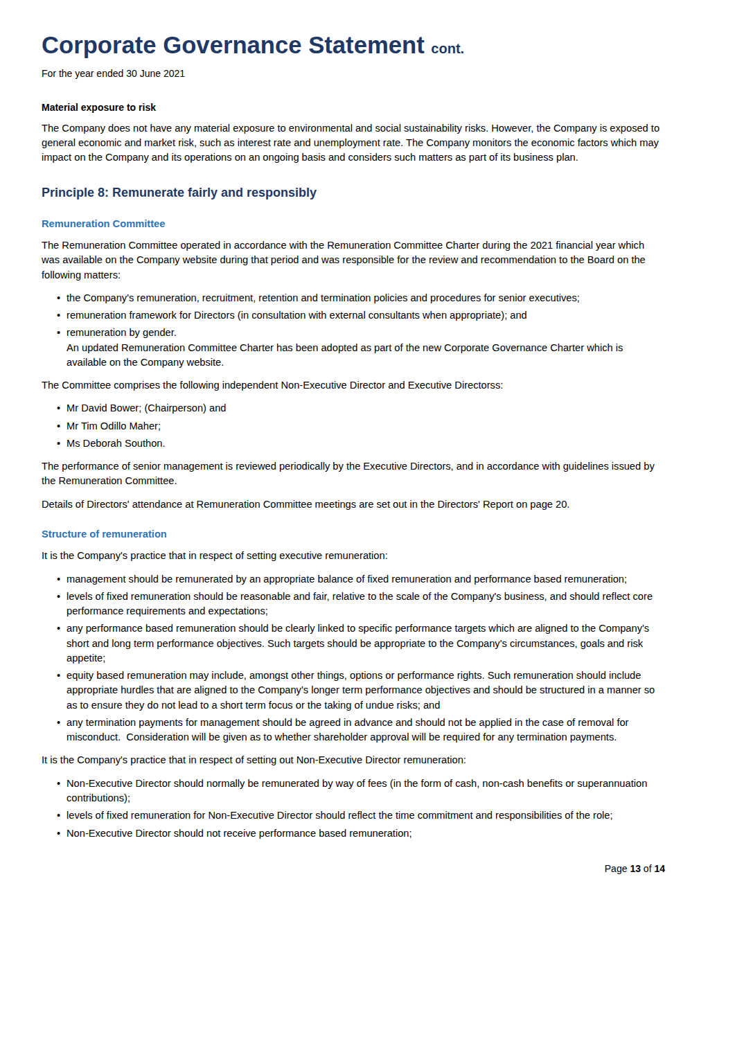Corporate Governance Statement cont.
For the year ended 30 June 2021
Material exposure to risk
The Company does not have any material exposure to environmental and social sustainability risks. However, the Company is exposed to general economic and market risk, such as interest rate and unemployment rate. The Company monitors the economic factors which may impact on the Company and its operations on an ongoing basis and considers such matters as part of its business plan.
Principle 8: Remunerate fairly and responsibly
Remuneration Committee
The Remuneration Committee operated in accordance with the Remuneration Committee Charter during the 2021 financial year which was available on the Company website during that period and was responsible for the review and recommendation to the Board on the following matters:
the Company's remuneration, recruitment, retention and termination policies and procedures for senior executives;
remuneration framework for Directors (in consultation with external consultants when appropriate); and
remuneration by gender.
An updated Remuneration Committee Charter has been adopted as part of the new Corporate Governance Charter which is available on the Company website.
The Committee comprises the following independent Non-Executive Director and Executive Directorss:
Mr David Bower; (Chairperson) and
Mr Tim Odillo Maher;
Ms Deborah Southon.
The performance of senior management is reviewed periodically by the Executive Directors, and in accordance with guidelines issued by the Remuneration Committee.
Details of Directors' attendance at Remuneration Committee meetings are set out in the Directors' Report on page 20.
Structure of remuneration
It is the Company's practice that in respect of setting executive remuneration:
management should be remunerated by an appropriate balance of fixed remuneration and performance based remuneration;
levels of fixed remuneration should be reasonable and fair, relative to the scale of the Company's business, and should reflect core performance requirements and expectations;
any performance based remuneration should be clearly linked to specific performance targets which are aligned to the Company's short and long term performance objectives. Such targets should be appropriate to the Company's circumstances, goals and risk appetite;
equity based remuneration may include, amongst other things, options or performance rights. Such remuneration should include appropriate hurdles that are aligned to the Company's longer term performance objectives and should be structured in a manner so as to ensure they do not lead to a short term focus or the taking of undue risks; and
any termination payments for management should be agreed in advance and should not be applied in the case of removal for misconduct. Consideration will be given as to whether shareholder approval will be required for any termination payments.
It is the Company's practice that in respect of setting out Non-Executive Director remuneration:
Non-Executive Director should normally be remunerated by way of fees (in the form of cash, non-cash benefits or superannuation contributions);
levels of fixed remuneration for Non-Executive Director should reflect the time commitment and responsibilities of the role;
Non-Executive Director should not receive performance based remuneration;
Page 13 of 14